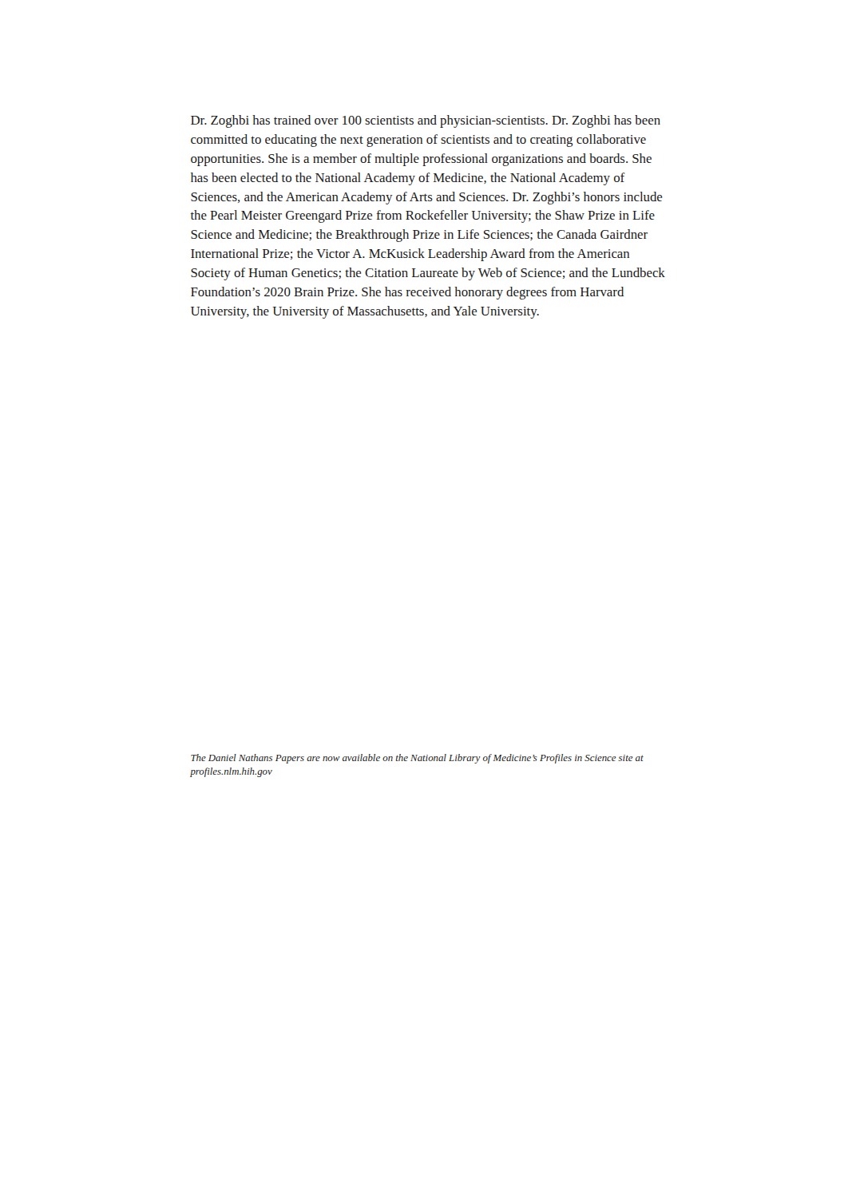Dr. Zoghbi has trained over 100 scientists and physician-scientists. Dr. Zoghbi has been committed to educating the next generation of scientists and to creating collaborative opportunities. She is a member of multiple professional organizations and boards. She has been elected to the National Academy of Medicine, the National Academy of Sciences, and the American Academy of Arts and Sciences. Dr. Zoghbi’s honors include the Pearl Meister Greengard Prize from Rockefeller University; the Shaw Prize in Life Science and Medicine; the Breakthrough Prize in Life Sciences; the Canada Gairdner International Prize; the Victor A. McKusick Leadership Award from the American Society of Human Genetics; the Citation Laureate by Web of Science; and the Lundbeck Foundation’s 2020 Brain Prize. She has received honorary degrees from Harvard University, the University of Massachusetts, and Yale University.
The Daniel Nathans Papers are now available on the National Library of Medicine’s Profiles in Science site at profiles.nlm.hih.gov